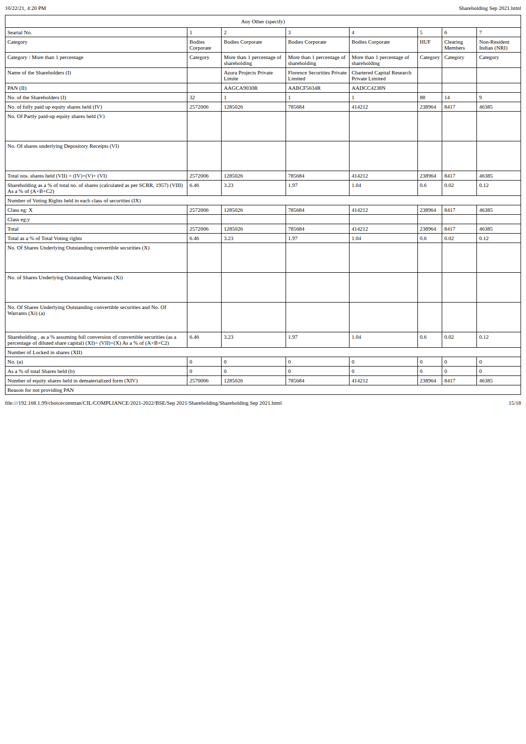10/22/21, 4:20 PM Shareholding Sep 2021.html
Any Other (specify)
| Searial No. | 1 | 2 | 3 | 4 | 5 | 6 | 7 |
| Category | Bodies Corporate | Bodies Corporate | Bodies Corporate | Bodies Corporate | HUF | Clearing Members | Non-Resident Indian (NRI) |
| Category / More than 1 percentage | Category | More than 1 percentage of shareholding | More than 1 percentage of shareholding | More than 1 percentage of shareholding | Category | Category | Category |
| Name of the Shareholders (I) | | Azura Projects Private Limite | Florence Securities Private Limited | Chartered Capital Research Private Limited | | | |
| PAN (II) | | AAGCA9030R | AABCF5634R | AADCC4238N | | | |
| No. of the Shareholders (I) | 32 | 1 | 1 | 1 | 88 | 14 | 9 |
| No. of fully paid up equity shares held (IV) | 2572006 | 1285026 | 785684 | 414212 | 238964 | 8417 | 46385 |
| No. Of Partly paid-up equity shares held (V) | | | | | | | |
| No. Of shares underlying Depository Receipts (VI) | | | | | | | |
| Total nos. shares held (VII) = (IV)+(V)+ (VI) | 2572006 | 1285026 | 785684 | 414212 | 238964 | 8417 | 46385 |
| Shareholding as a % of total no. of shares (calculated as per SCRR, 1957) (VIII) As a % of (A+B+C2) | 6.46 | 3.23 | 1.97 | 1.04 | 0.6 | 0.02 | 0.12 |
| Number of Voting Rights held in each class of securities (IX) |
| Class eg: X | 2572006 | 1285026 | 785684 | 414212 | 238964 | 8417 | 46385 |
| Class eg:y | | | | | | | |
| Total | 2572006 | 1285026 | 785684 | 414212 | 238964 | 8417 | 46385 |
| Total as a % of Total Voting rights | 6.46 | 3.23 | 1.97 | 1.04 | 0.6 | 0.02 | 0.12 |
| No. Of Shares Underlying Outstanding convertible securities (X) | | | | | | | |
| No. of Shares Underlying Outstanding Warrants (Xi) | | | | | | | |
| No. Of Shares Underlying Outstanding convertible securities and No. Of Warrants (Xi) (a) | | | | | | | |
| Shareholding , as a % assuming full conversion of convertible securities (as a percentage of diluted share capital) (XI)= (VII)+(X) As a % of (A+B+C2) | 6.46 | 3.23 | 1.97 | 1.04 | 0.6 | 0.02 | 0.12 |
| Number of Locked in shares (XII) |
| No. (a) | 0 | 0 | 0 | 0 | 0 | 0 | 0 |
| As a % of total Shares held (b) | 0 | 0 | 0 | 0 | 0 | 0 | 0 |
| Number of equity shares held in dematerialized form (XIV) | 2570006 | 1285026 | 785684 | 414212 | 238964 | 8417 | 46385 |
| Reason for not providing PAN |
file:///192.168.1.99/choicecomman/CIL/COMPLIANCE/2021-2022/BSE/Sep 2021/Shareholding/Shareholding Sep 2021.html 15/18